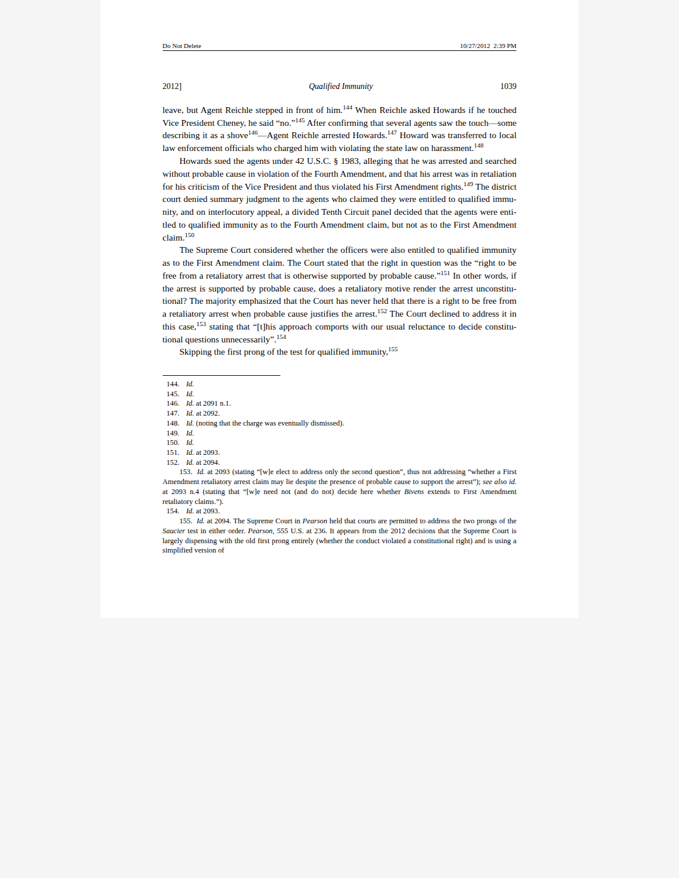Do Not Delete 10/27/2012 2:39 PM
2012] Qualified Immunity 1039
leave, but Agent Reichle stepped in front of him.144 When Reichle asked Howards if he touched Vice President Cheney, he said “no.”145 After confirming that several agents saw the touch—some describing it as a shove146—Agent Reichle arrested Howards.147 Howard was transferred to local law enforcement officials who charged him with violating the state law on harassment.148
Howards sued the agents under 42 U.S.C. § 1983, alleging that he was arrested and searched without probable cause in violation of the Fourth Amendment, and that his arrest was in retaliation for his criticism of the Vice President and thus violated his First Amendment rights.149 The district court denied summary judgment to the agents who claimed they were entitled to qualified immunity, and on interlocutory appeal, a divided Tenth Circuit panel decided that the agents were entitled to qualified immunity as to the Fourth Amendment claim, but not as to the First Amendment claim.150
The Supreme Court considered whether the officers were also entitled to qualified immunity as to the First Amendment claim. The Court stated that the right in question was the “right to be free from a retaliatory arrest that is otherwise supported by probable cause.”151 In other words, if the arrest is supported by probable cause, does a retaliatory motive render the arrest unconstitutional? The majority emphasized that the Court has never held that there is a right to be free from a retaliatory arrest when probable cause justifies the arrest.152 The Court declined to address it in this case,153 stating that “[t]his approach comports with our usual reluctance to decide constitutional questions unnecessarily”.154
Skipping the first prong of the test for qualified immunity,155
144. Id.
145. Id.
146. Id. at 2091 n.1.
147. Id. at 2092.
148. Id. (noting that the charge was eventually dismissed).
149. Id.
150. Id.
151. Id. at 2093.
152. Id. at 2094.
153. Id. at 2093 (stating “[w]e elect to address only the second question”, thus not addressing “whether a First Amendment retaliatory arrest claim may lie despite the presence of probable cause to support the arrest”); see also id. at 2093 n.4 (stating that “[w]e need not (and do not) decide here whether Bivens extends to First Amendment retaliatory claims.”).
154. Id. at 2093.
155. Id. at 2094. The Supreme Court in Pearson held that courts are permitted to address the two prongs of the Saucier test in either order. Pearson, 555 U.S. at 236. It appears from the 2012 decisions that the Supreme Court is largely dispensing with the old first prong entirely (whether the conduct violated a constitutional right) and is using a simplified version of